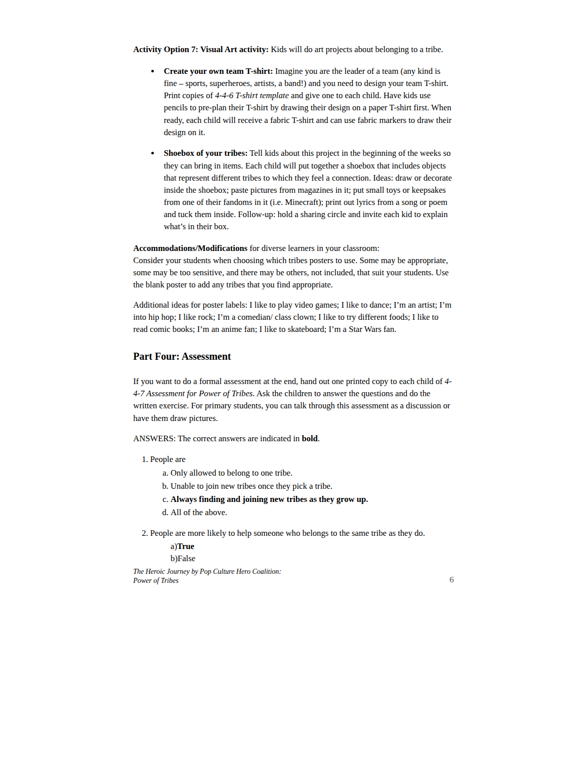Activity Option 7: Visual Art activity: Kids will do art projects about belonging to a tribe.
Create your own team T-shirt: Imagine you are the leader of a team (any kind is fine – sports, superheroes, artists, a band!) and you need to design your team T-shirt. Print copies of 4-4-6 T-shirt template and give one to each child. Have kids use pencils to pre-plan their T-shirt by drawing their design on a paper T-shirt first. When ready, each child will receive a fabric T-shirt and can use fabric markers to draw their design on it.
Shoebox of your tribes: Tell kids about this project in the beginning of the weeks so they can bring in items. Each child will put together a shoebox that includes objects that represent different tribes to which they feel a connection. Ideas: draw or decorate inside the shoebox; paste pictures from magazines in it; put small toys or keepsakes from one of their fandoms in it (i.e. Minecraft); print out lyrics from a song or poem and tuck them inside. Follow-up: hold a sharing circle and invite each kid to explain what’s in their box.
Accommodations/Modifications for diverse learners in your classroom:
Consider your students when choosing which tribes posters to use. Some may be appropriate, some may be too sensitive, and there may be others, not included, that suit your students. Use the blank poster to add any tribes that you find appropriate.
Additional ideas for poster labels: I like to play video games; I like to dance; I’m an artist; I’m into hip hop; I like rock; I’m a comedian/ class clown; I like to try different foods; I like to read comic books; I’m an anime fan; I like to skateboard; I’m a Star Wars fan.
Part Four: Assessment
If you want to do a formal assessment at the end, hand out one printed copy to each child of 4-4-7 Assessment for Power of Tribes. Ask the children to answer the questions and do the written exercise. For primary students, you can talk through this assessment as a discussion or have them draw pictures.
ANSWERS: The correct answers are indicated in bold.
People are
Only allowed to belong to one tribe.
Unable to join new tribes once they pick a tribe.
Always finding and joining new tribes as they grow up.
All of the above.
People are more likely to help someone who belongs to the same tribe as they do.
a)True
b)False
The Heroic Journey by Pop Culture Hero Coalition:
Power of Tribes 6